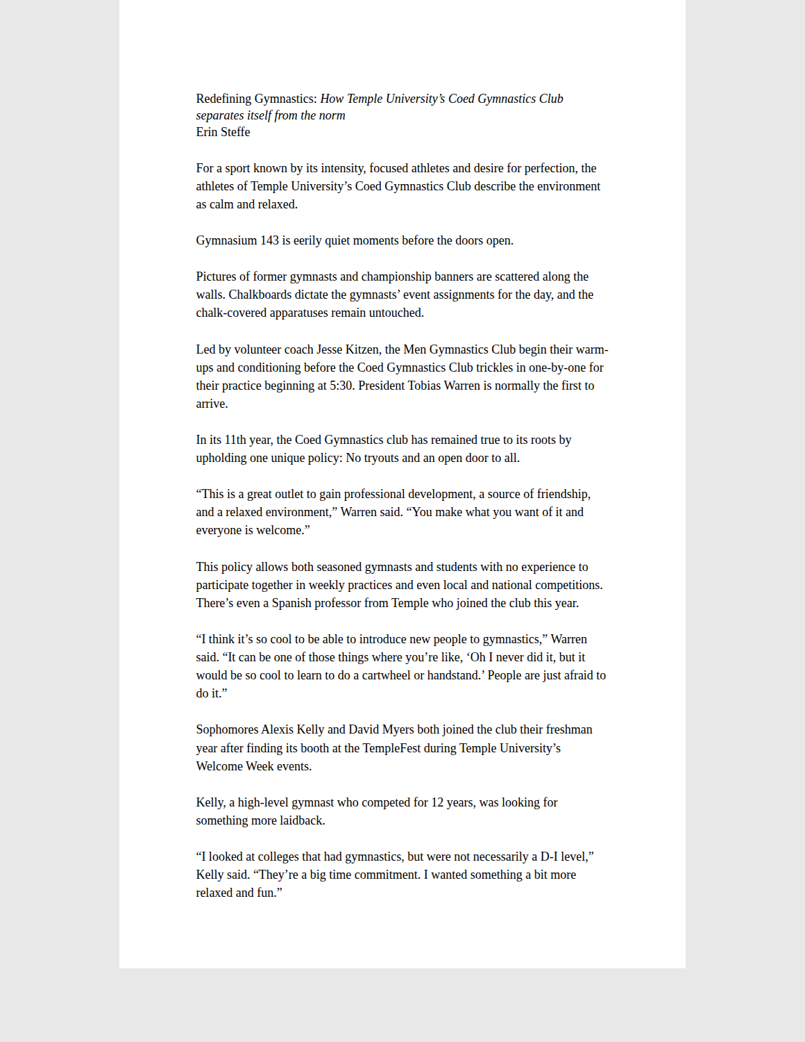Redefining Gymnastics: How Temple University’s Coed Gymnastics Club separates itself from the norm
Erin Steffe
For a sport known by its intensity, focused athletes and desire for perfection, the athletes of Temple University’s Coed Gymnastics Club describe the environment as calm and relaxed.
Gymnasium 143 is eerily quiet moments before the doors open.
Pictures of former gymnasts and championship banners are scattered along the walls. Chalkboards dictate the gymnasts’ event assignments for the day, and the chalk-covered apparatuses remain untouched.
Led by volunteer coach Jesse Kitzen, the Men Gymnastics Club begin their warm-ups and conditioning before the Coed Gymnastics Club trickles in one-by-one for their practice beginning at 5:30. President Tobias Warren is normally the first to arrive.
In its 11th year, the Coed Gymnastics club has remained true to its roots by upholding one unique policy: No tryouts and an open door to all.
“This is a great outlet to gain professional development, a source of friendship, and a relaxed environment,” Warren said. “You make what you want of it and everyone is welcome.”
This policy allows both seasoned gymnasts and students with no experience to participate together in weekly practices and even local and national competitions. There’s even a Spanish professor from Temple who joined the club this year.
“I think it’s so cool to be able to introduce new people to gymnastics,” Warren said. “It can be one of those things where you’re like, ‘Oh I never did it, but it would be so cool to learn to do a cartwheel or handstand.’ People are just afraid to do it.”
Sophomores Alexis Kelly and David Myers both joined the club their freshman year after finding its booth at the TempleFest during Temple University’s Welcome Week events.
Kelly, a high-level gymnast who competed for 12 years, was looking for something more laidback.
“I looked at colleges that had gymnastics, but were not necessarily a D-I level,” Kelly said. “They’re a big time commitment. I wanted something a bit more relaxed and fun.”